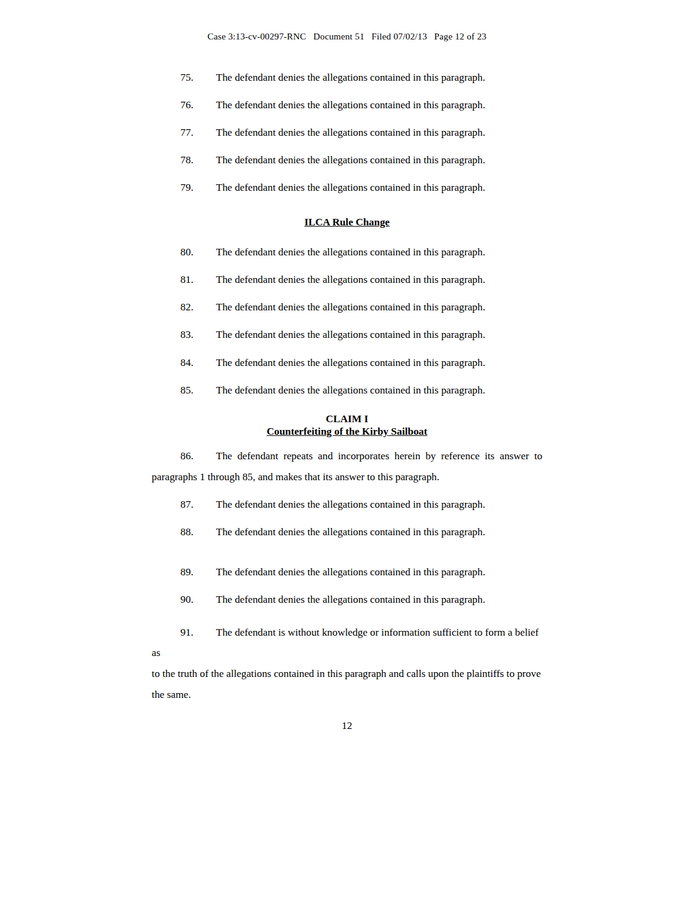Case 3:13-cv-00297-RNC Document 51 Filed 07/02/13 Page 12 of 23
75. The defendant denies the allegations contained in this paragraph.
76. The defendant denies the allegations contained in this paragraph.
77. The defendant denies the allegations contained in this paragraph.
78. The defendant denies the allegations contained in this paragraph.
79. The defendant denies the allegations contained in this paragraph.
ILCA Rule Change
80. The defendant denies the allegations contained in this paragraph.
81. The defendant denies the allegations contained in this paragraph.
82. The defendant denies the allegations contained in this paragraph.
83. The defendant denies the allegations contained in this paragraph.
84. The defendant denies the allegations contained in this paragraph.
85. The defendant denies the allegations contained in this paragraph.
CLAIM I
Counterfeiting of the Kirby Sailboat
86. The defendant repeats and incorporates herein by reference its answer to
paragraphs 1 through 85, and makes that its answer to this paragraph.
87. The defendant denies the allegations contained in this paragraph.
88. The defendant denies the allegations contained in this paragraph.
89. The defendant denies the allegations contained in this paragraph.
90. The defendant denies the allegations contained in this paragraph.
91. The defendant is without knowledge or information sufficient to form a belief as
to the truth of the allegations contained in this paragraph and calls upon the plaintiffs to prove
the same.
12